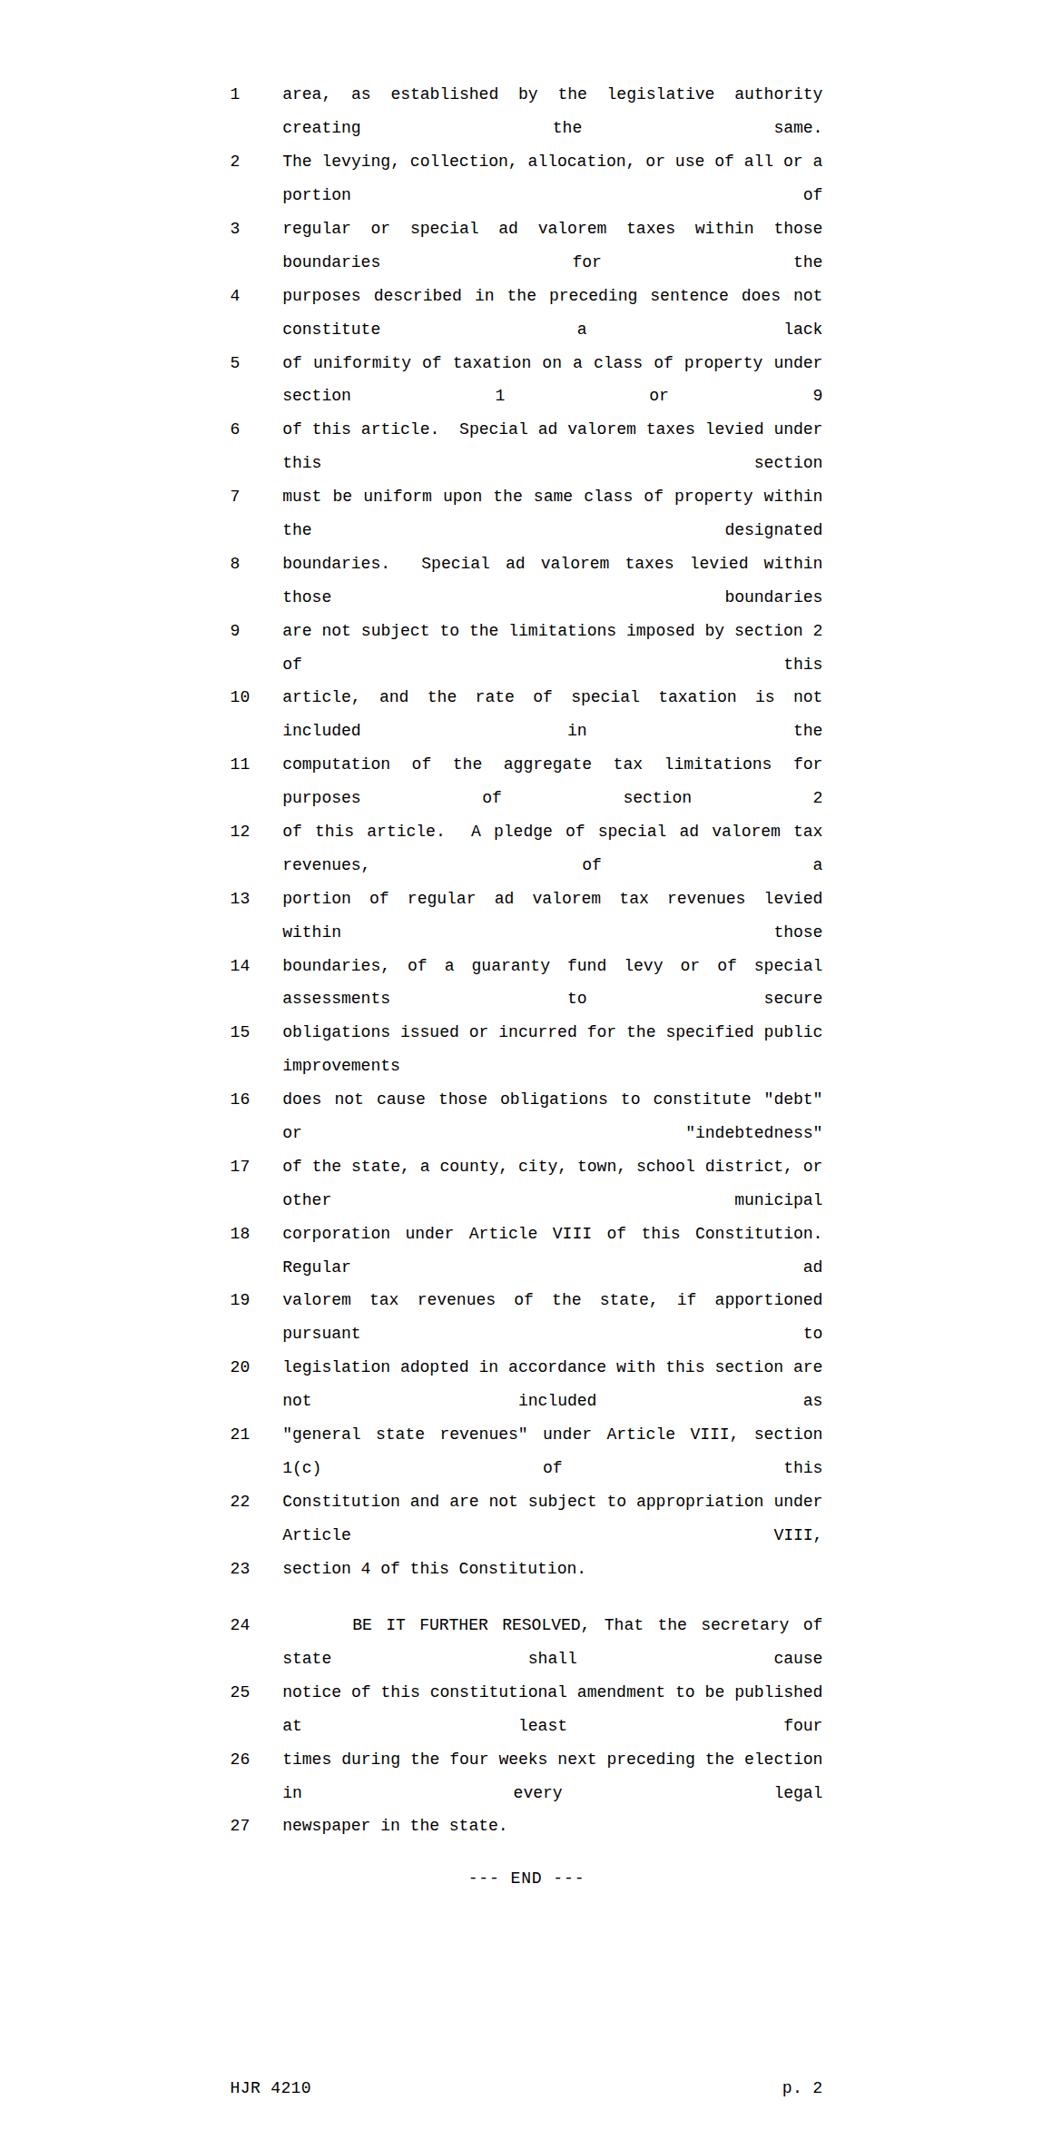area, as established by the legislative authority creating the same.
The levying, collection, allocation, or use of all or a portion of
regular or special ad valorem taxes within those boundaries for the
purposes described in the preceding sentence does not constitute a lack
of uniformity of taxation on a class of property under section 1 or 9
of this article. Special ad valorem taxes levied under this section
must be uniform upon the same class of property within the designated
boundaries. Special ad valorem taxes levied within those boundaries
are not subject to the limitations imposed by section 2 of this
article, and the rate of special taxation is not included in the
computation of the aggregate tax limitations for purposes of section 2
of this article. A pledge of special ad valorem tax revenues, of a
portion of regular ad valorem tax revenues levied within those
boundaries, of a guaranty fund levy or of special assessments to secure
obligations issued or incurred for the specified public improvements
does not cause those obligations to constitute "debt" or "indebtedness"
of the state, a county, city, town, school district, or other municipal
corporation under Article VIII of this Constitution. Regular ad
valorem tax revenues of the state, if apportioned pursuant to
legislation adopted in accordance with this section are not included as
"general state revenues" under Article VIII, section 1(c) of this
Constitution and are not subject to appropriation under Article VIII,
section 4 of this Constitution.
BE IT FURTHER RESOLVED, That the secretary of state shall cause
notice of this constitutional amendment to be published at least four
times during the four weeks next preceding the election in every legal
newspaper in the state.
--- END ---
HJR 4210 p. 2